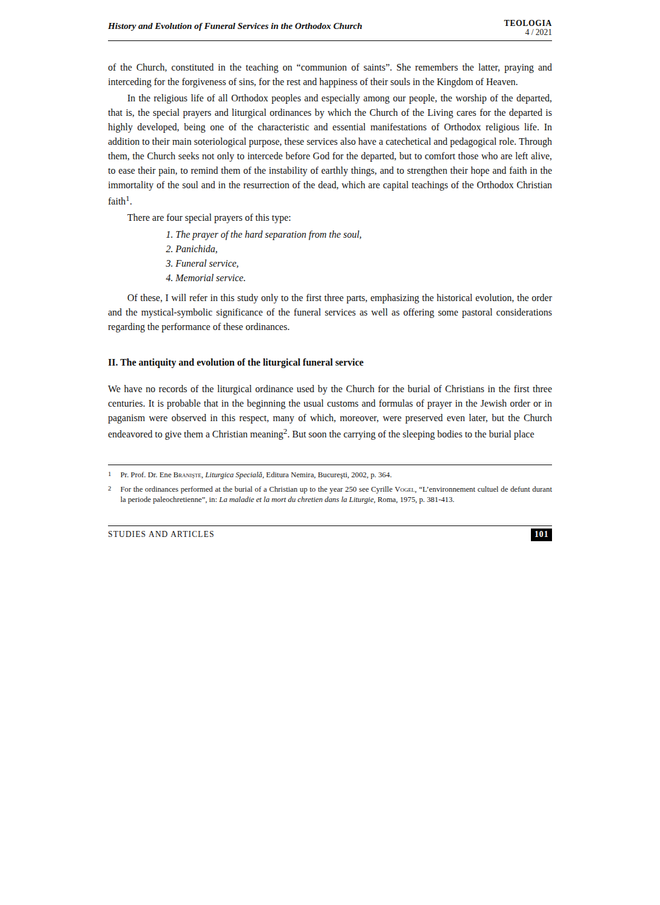History and Evolution of Funeral Services in the Orthodox Church
TEOLOGIA
4 / 2021
of the Church, constituted in the teaching on “communion of saints”. She remembers the latter, praying and interceding for the forgiveness of sins, for the rest and happiness of their souls in the Kingdom of Heaven.
In the religious life of all Orthodox peoples and especially among our people, the worship of the departed, that is, the special prayers and liturgical ordinances by which the Church of the Living cares for the departed is highly developed, being one of the characteristic and essential manifestations of Orthodox religious life. In addition to their main soteriological purpose, these services also have a catechetical and pedagogical role. Through them, the Church seeks not only to intercede before God for the departed, but to comfort those who are left alive, to ease their pain, to remind them of the instability of earthly things, and to strengthen their hope and faith in the immortality of the soul and in the resurrection of the dead, which are capital teachings of the Orthodox Christian faith1.
There are four special prayers of this type:
1. The prayer of the hard separation from the soul,
2. Panichida,
3. Funeral service,
4. Memorial service.
Of these, I will refer in this study only to the first three parts, emphasizing the historical evolution, the order and the mystical-symbolic significance of the funeral services as well as offering some pastoral considerations regarding the performance of these ordinances.
II. The antiquity and evolution of the liturgical funeral service
We have no records of the liturgical ordinance used by the Church for the burial of Christians in the first three centuries. It is probable that in the beginning the usual customs and formulas of prayer in the Jewish order or in paganism were observed in this respect, many of which, moreover, were preserved even later, but the Church endeavored to give them a Christian meaning2. But soon the carrying of the sleeping bodies to the burial place
1 Pr. Prof. Dr. Ene Branişte, Liturgica Specială, Editura Nemira, Bucureşti, 2002, p. 364.
2 For the ordinances performed at the burial of a Christian up to the year 250 see Cyrille Vogel, “L’environnement cultuel de defunt durant la periode paleochretienne”, in: La maladie et la mort du chretien dans la Liturgie, Roma, 1975, p. 381-413.
STUDIES AND ARTICLES
101